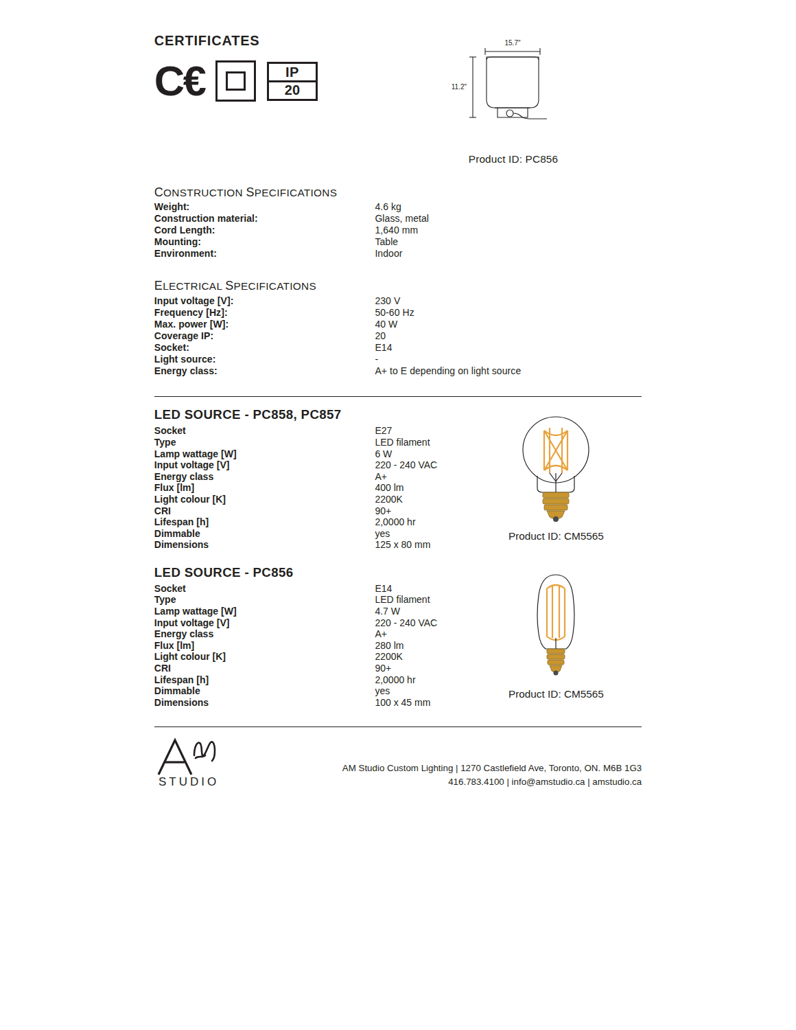CERTIFICATES
C€
IP
20
15.7" 11.2"
Product ID: PC856
CONSTRUCTION SPECIFICATIONS
| Weight: | 4.6 kg |
| Construction material: | Glass, metal |
| Cord Length: | 1,640 mm |
| Mounting: | Table |
| Environment: | Indoor |
ELECTRICAL SPECIFICATIONS
| Input voltage [V]: | 230 V |
| Frequency [Hz]: | 50-60 Hz |
| Max. power [W]: | 40 W |
| Coverage IP: | 20 |
| Socket: | E14 |
| Light source: | - |
| Energy class: | A+ to E depending on light source |
LED SOURCE - PC858, PC857
| Socket | E27 |
| Type | LED filament |
| Lamp wattage [W] | 6 W |
| Input voltage [V] | 220 - 240 VAC |
| Energy class | A+ |
| Flux [lm] | 400 lm |
| Light colour [K] | 2200K |
| CRI | 90+ |
| Lifespan [h] | 2,0000 hr |
| Dimmable | yes |
| Dimensions | 125 x 80 mm |
Product ID: CM5565
LED SOURCE - PC856
| Socket | E14 |
| Type | LED filament |
| Lamp wattage [W] | 4.7 W |
| Input voltage [V] | 220 - 240 VAC |
| Energy class | A+ |
| Flux [lm] | 280 lm |
| Light colour [K] | 2200K |
| CRI | 90+ |
| Lifespan [h] | 2,0000 hr |
| Dimmable | yes |
| Dimensions | 100 x 45 mm |
Product ID: CM5565
STUDIO CUSTOM LIGHTING
AM Studio Custom Lighting | 1270 Castlefield Ave, Toronto, ON. M6B 1G3
416.783.4100 | info@amstudio.ca | amstudio.ca